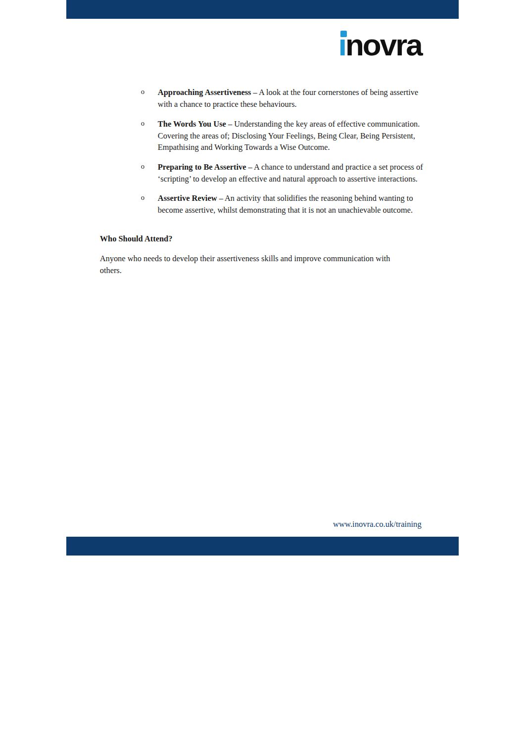inovra
Approaching Assertiveness – A look at the four cornerstones of being assertive with a chance to practice these behaviours.
The Words You Use – Understanding the key areas of effective communication. Covering the areas of; Disclosing Your Feelings, Being Clear, Being Persistent, Empathising and Working Towards a Wise Outcome.
Preparing to Be Assertive – A chance to understand and practice a set process of ‘scripting’ to develop an effective and natural approach to assertive interactions.
Assertive Review – An activity that solidifies the reasoning behind wanting to become assertive, whilst demonstrating that it is not an unachievable outcome.
Who Should Attend?
Anyone who needs to develop their assertiveness skills and improve communication with others.
www.inovra.co.uk/training